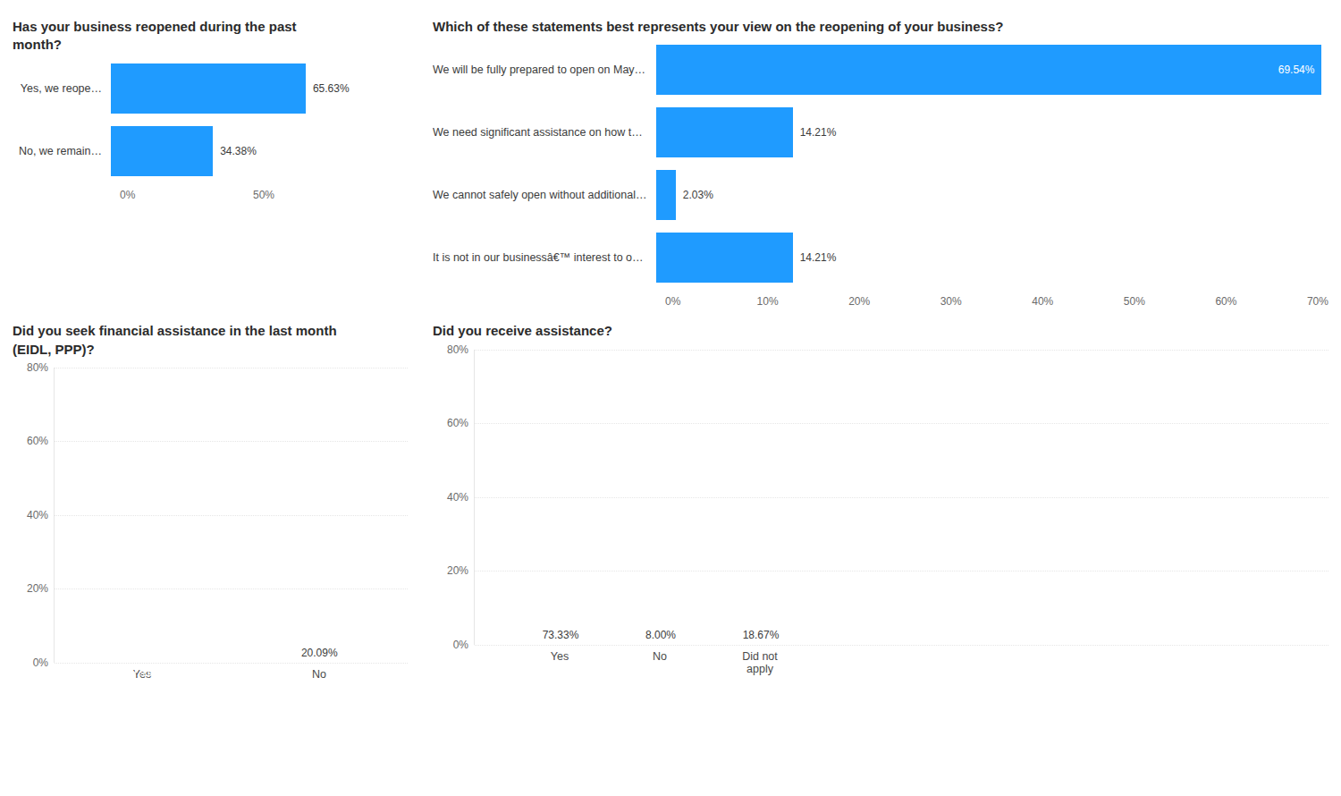Has your business reopened during the past
month?
Yes, we reope…
65.63%
No, we remain…
34.38%
0% 50%
Which of these statements best represents your view on the reopening of your business?
We will be fully prepared to open on May …
69.54%
We need significant assistance on how to …
14.21%
We cannot safely open without additional …
2.03%
It is not in our businessâ€™ interest to op…
14.21%
0% 10% 20% 30% 40% 50% 60% 70%
Did you seek financial assistance in the last month
(EIDL, PPP)?
80%
60%
40%
20%
0%
79.91%
20.09%
Yes No
Did you receive assistance?
80%
60%
40%
20%
0%
73.33%
8.00%
18.67%
Yes No Did not apply